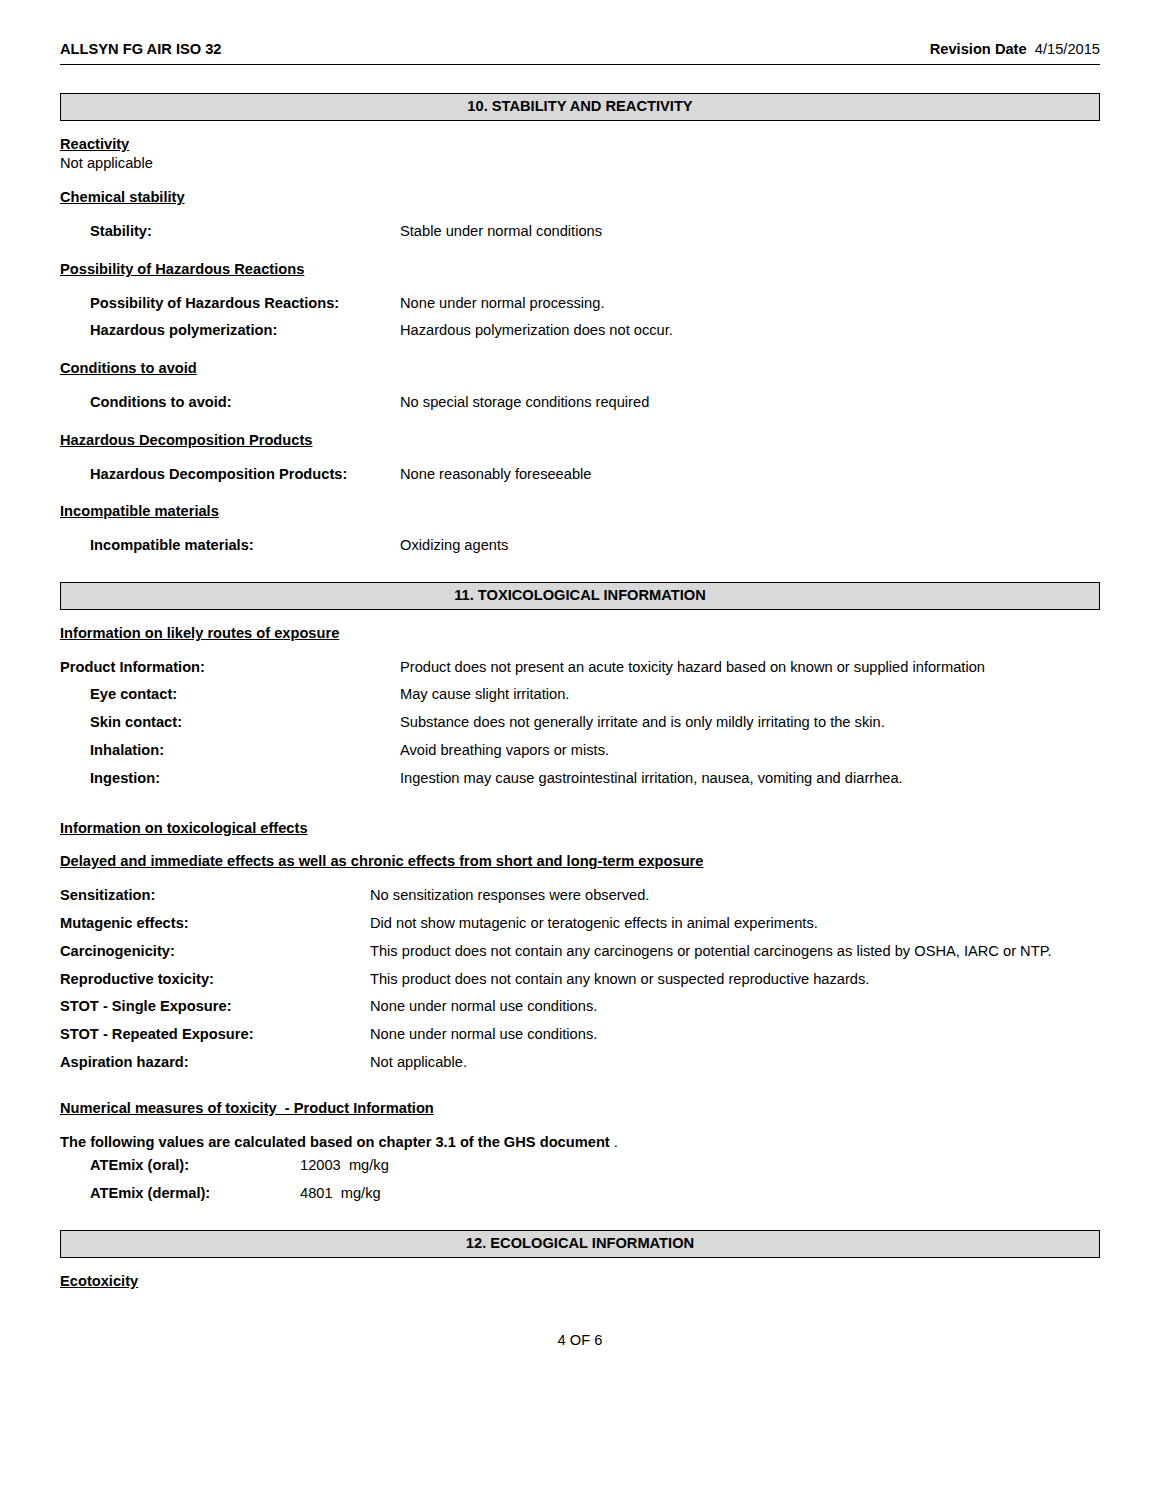ALLSYN FG AIR ISO 32
Revision Date 4/15/2015
10. STABILITY AND REACTIVITY
Reactivity
Not applicable
Chemical stability
| Stability: | Stable under normal conditions |
Possibility of Hazardous Reactions
| Possibility of Hazardous Reactions: | None under normal processing. |
| Hazardous polymerization: | Hazardous polymerization does not occur. |
Conditions to avoid
| Conditions to avoid: | No special storage conditions required |
Hazardous Decomposition Products
| Hazardous Decomposition Products: | None reasonably foreseeable |
Incompatible materials
| Incompatible materials: | Oxidizing agents |
11. TOXICOLOGICAL INFORMATION
Information on likely routes of exposure
| Product Information: | Product does not present an acute toxicity hazard based on known or supplied information |
| Eye contact: | May cause slight irritation. |
| Skin contact: | Substance does not generally irritate and is only mildly irritating to the skin. |
| Inhalation: | Avoid breathing vapors or mists. |
| Ingestion: | Ingestion may cause gastrointestinal irritation, nausea, vomiting and diarrhea. |
Information on toxicological effects
Delayed and immediate effects as well as chronic effects from short and long-term exposure
| Sensitization: | No sensitization responses were observed. |
| Mutagenic effects: | Did not show mutagenic or teratogenic effects in animal experiments. |
| Carcinogenicity: | This product does not contain any carcinogens or potential carcinogens as listed by OSHA, IARC or NTP. |
| Reproductive toxicity: | This product does not contain any known or suspected reproductive hazards. |
| STOT - Single Exposure: | None under normal use conditions. |
| STOT - Repeated Exposure: | None under normal use conditions. |
| Aspiration hazard: | Not applicable. |
Numerical measures of toxicity - Product Information
The following values are calculated based on chapter 3.1 of the GHS document .
| ATEmix (oral): | 12003 mg/kg |
| ATEmix (dermal): | 4801 mg/kg |
12. ECOLOGICAL INFORMATION
Ecotoxicity
4 OF 6